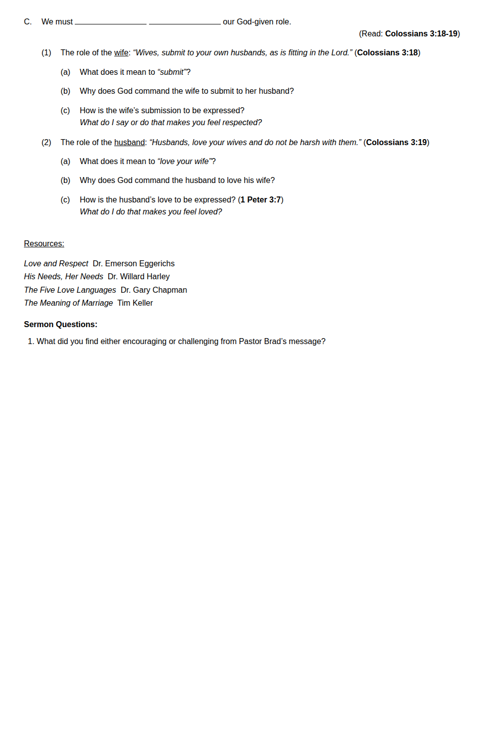C. We must our God-given role.
(Read: Colossians 3:18-19)
(1) The role of the wife: “Wives, submit to your own husbands, as is fitting in the Lord.” (Colossians 3:18)
(a) What does it mean to “submit”?
(b) Why does God command the wife to submit to her husband?
(c) How is the wife’s submission to be expressed?
What do I say or do that makes you feel respected?
(2) The role of the husband: “Husbands, love your wives and do not be harsh with them.” (Colossians 3:19)
(a) What does it mean to “love your wife”?
(b) Why does God command the husband to love his wife?
(c) How is the husband’s love to be expressed? (1 Peter 3:7)
What do I do that makes you feel loved?
Resources:
Love and Respect Dr. Emerson Eggerichs
His Needs, Her Needs Dr. Willard Harley
The Five Love Languages Dr. Gary Chapman
The Meaning of Marriage Tim Keller
Sermon Questions:
What did you find either encouraging or challenging from Pastor Brad’s message?